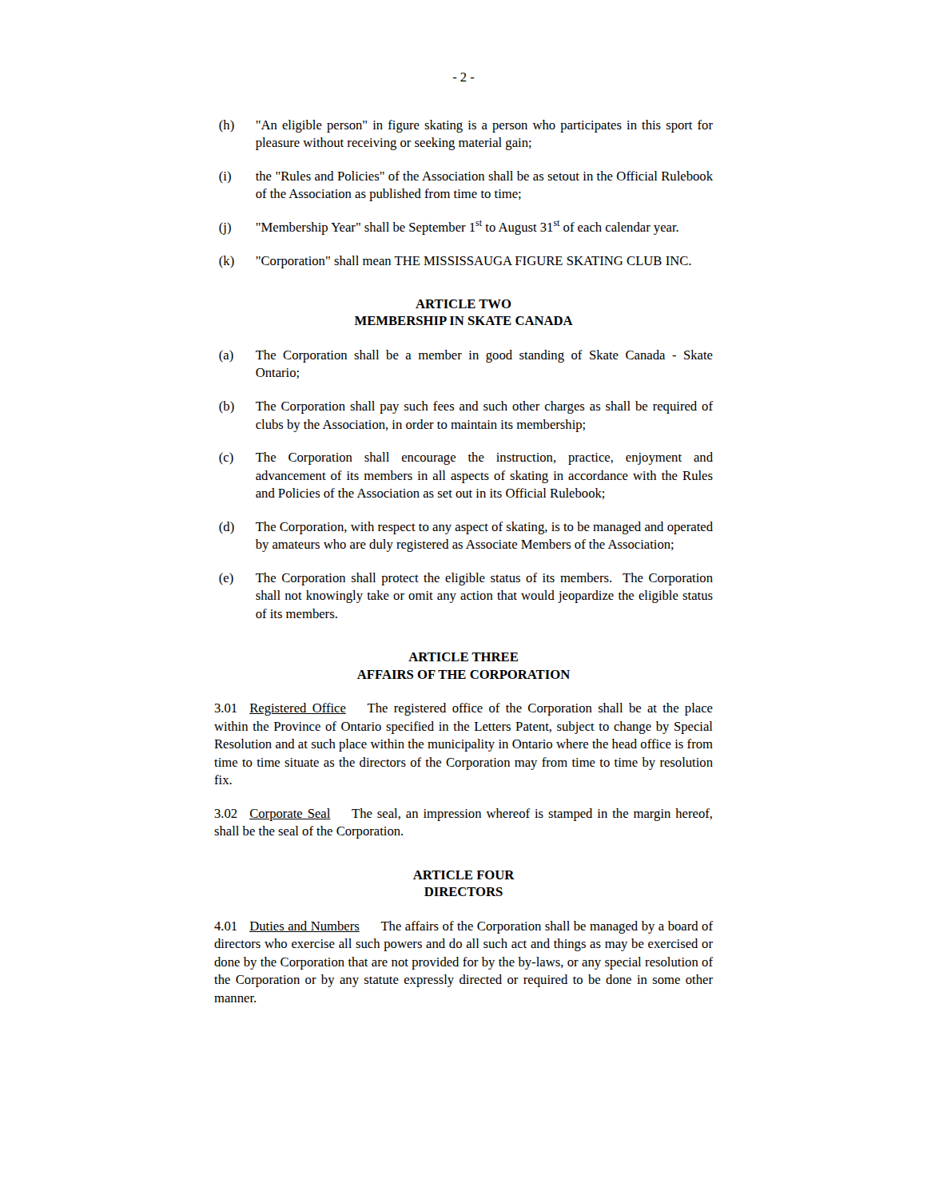- 2 -
(h) "An eligible person" in figure skating is a person who participates in this sport for pleasure without receiving or seeking material gain;
(i) the "Rules and Policies" of the Association shall be as setout in the Official Rulebook of the Association as published from time to time;
(j) "Membership Year" shall be September 1st to August 31st of each calendar year.
(k) "Corporation" shall mean THE MISSISSAUGA FIGURE SKATING CLUB INC.
Article Two Membership in Skate Canada
(a) The Corporation shall be a member in good standing of Skate Canada - Skate Ontario;
(b) The Corporation shall pay such fees and such other charges as shall be required of clubs by the Association, in order to maintain its membership;
(c) The Corporation shall encourage the instruction, practice, enjoyment and advancement of its members in all aspects of skating in accordance with the Rules and Policies of the Association as set out in its Official Rulebook;
(d) The Corporation, with respect to any aspect of skating, is to be managed and operated by amateurs who are duly registered as Associate Members of the Association;
(e) The Corporation shall protect the eligible status of its members. The Corporation shall not knowingly take or omit any action that would jeopardize the eligible status of its members.
Article Three Affairs of the Corporation
3.01 Registered Office The registered office of the Corporation shall be at the place within the Province of Ontario specified in the Letters Patent, subject to change by Special Resolution and at such place within the municipality in Ontario where the head office is from time to time situate as the directors of the Corporation may from time to time by resolution fix.
3.02 Corporate Seal The seal, an impression whereof is stamped in the margin hereof, shall be the seal of the Corporation.
Article Four Directors
4.01 Duties and Numbers The affairs of the Corporation shall be managed by a board of directors who exercise all such powers and do all such act and things as may be exercised or done by the Corporation that are not provided for by the by-laws, or any special resolution of the Corporation or by any statute expressly directed or required to be done in some other manner.